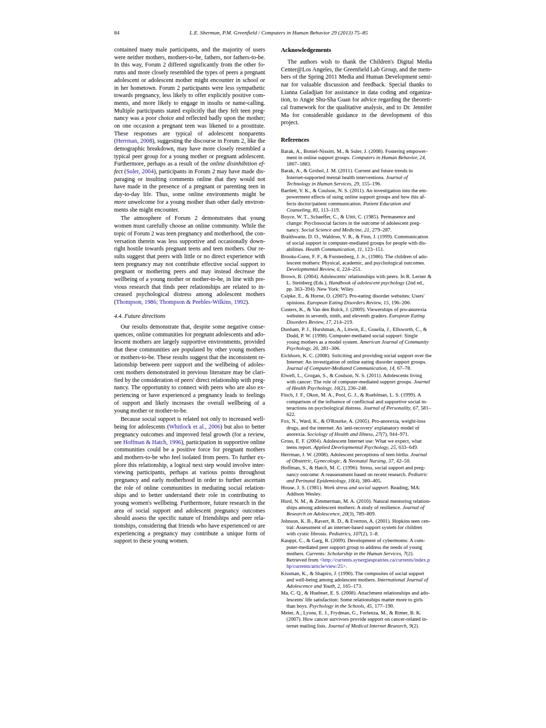84 L.E. Sherman, P.M. Greenfield / Computers in Human Behavior 29 (2013) 75–85
contained many male participants, and the majority of users were neither mothers, mothers-to-be, fathers, nor fathers-to-be. In this way, Forum 2 differed significantly from the other forums and more closely resembled the types of peers a pregnant adolescent or adolescent mother might encounter in school or in her hometown. Forum 2 participants were less sympathetic towards pregnancy, less likely to offer explicitly positive comments, and more likely to engage in insults or name-calling. Multiple participants stated explicitly that they felt teen pregnancy was a poor choice and reflected badly upon the mother; on one occasion a pregnant teen was likened to a prostitute. These responses are typical of adolescent nonparents (Herrman, 2008), suggesting the discourse in Forum 2, like the demographic breakdown, may have more closely resembled a typical peer group for a young mother or pregnant adolescent. Furthermore, perhaps as a result of the online disinhibition effect (Suler, 2004), participants in Forum 2 may have made disparaging or insulting comments online that they would not have made in the presence of a pregnant or parenting teen in day-to-day life. Thus, some online environments might be more unwelcome for a young mother than other daily environments she might encounter.
The atmosphere of Forum 2 demonstrates that young women must carefully choose an online community. While the topic of Forum 2 was teen pregnancy and motherhood, the conversation therein was less supportive and occasionally downright hostile towards pregnant teens and teen mothers. Our results suggest that peers with little or no direct experience with teen pregnancy may not contribute effective social support to pregnant or mothering peers and may instead decrease the wellbeing of a young mother or mother-to-be, in line with previous research that finds peer relationships are related to increased psychological distress among adolescent mothers (Thompson, 1986; Thompson & Peebles-Wilkins, 1992).
4.4. Future directions
Our results demonstrate that, despite some negative consequences, online communities for pregnant adolescents and adolescent mothers are largely supportive environments, provided that these communities are populated by other young mothers or mothers-to-be. These results suggest that the inconsistent relationship between peer support and the wellbeing of adolescent mothers demonstrated in previous literature may be clarified by the consideration of peers' direct relationship with pregnancy. The opportunity to connect with peers who are also experiencing or have experienced a pregnancy leads to feelings of support and likely increases the overall wellbeing of a young mother or mother-to-be.
Because social support is related not only to increased wellbeing for adolescents (Whitlock et al., 2006) but also to better pregnancy outcomes and improved fetal growth (for a review, see Hoffman & Hatch, 1996), participation in supportive online communities could be a positive force for pregnant mothers and mothers-to-be who feel isolated from peers. To further explore this relationship, a logical next step would involve interviewing participants, perhaps at various points throughout pregnancy and early motherhood in order to further ascertain the role of online communities in mediating social relationships and to better understand their role in contributing to young women's wellbeing. Furthermore, future research in the area of social support and adolescent pregnancy outcomes should assess the specific nature of friendships and peer relationships, considering that friends who have experienced or are experiencing a pregnancy may contribute a unique form of support to these young women.
Acknowledgements
The authors wish to thank the Children's Digital Media Center@Los Angeles, the Greenfield Lab Group, and the members of the Spring 2011 Media and Human Development seminar for valuable discussion and feedback. Special thanks to Lianna Galadjian for assistance in data coding and organization, to Angie Shu-Sha Guan for advice regarding the theoretical framework for the qualitative analysis, and to Dr. Jennifer Ma for considerable guidance in the development of this project.
References
Barak, A., Boniel-Nissim, M., & Suler, J. (2008). Fostering empowerment in online support groups. Computers in Human Behavior, 24, 1867–1883.
Barak, A., & Grohol, J. M. (2011). Current and future trends in Internet-supported mental health interventions. Journal of Technology in Human Services, 29, 155–196.
Bartlett, Y. K., & Coulson, N. S. (2011). An investigation into the empowerment effects of using online support groups and how this affects doctor/patient communication. Patient Education and Counseling, 83, 113–119.
Boyce, W. T., Schaeffer, C., & Uitti, C. (1985). Permanence and change: Psychosocial factors in the outcome of adolescent pregnancy. Social Science and Medicine, 21, 279–287.
Braithwaite, D. O., Waldron, V. R., & Finn, J. (1999). Communication of social support in computer-mediated groups for people with disabilities. Health Communication, 11, 123–151.
Brooks-Gunn, F. F., & Furstenberg, J. Jr., (1986). The children of adolescent mothers: Physical, academic, and psychological outcomes. Developmental Review, 6, 224–251.
Brown, B. (2004). Adolescents' relationships with peers. In R. Lerner & L. Steinberg (Eds.), Handbook of adolescent psychology (2nd ed., pp. 363–394). New York: Wiley.
Csipke, E., & Horne, O. (2007). Pro-eating disorder websites: Users' opinions. European Eating Disorders Review, 15, 196–206.
Custers, K., & Van den Bulck, J. (2009). Viewerships of pro-anorexia websites in seventh, ninth, and eleventh graders. European Eating Disorders Review, 17, 214–219.
Dunham, P. J., Hurshman, A., Litwin, E., Gusella, J., Ellsworth, C., & Dodd, P. W. (1998). Computer-mediated social support: Single young mothers as a model system. American Journal of Community Psychology, 26, 281–306.
Eichhorn, K. C. (2008). Soliciting and providing social support over the Internet: An investigation of online eating disorder support groups. Journal of Computer-Mediated Communication, 14, 67–78.
Elwell, L., Grogan, S., & Coulson, N. S. (2011). Adolescents living with cancer: The role of computer-mediated support groups. Journal of Health Psychology, 16(2), 236–248.
Finch, J. F., Okun, M. A., Pool, G. J., & Ruehlman, L. S. (1999). A comparison of the influence of conflictual and supportive social interactions on psychological distress. Journal of Personality, 67, 581–622.
Fox, N., Ward, K., & O'Rourke, A. (2005). Pro-anorexia, weight-loss drugs, and the internet: An 'anti-recovery' explanatory model of anorexia. Sociology of Health and Illness, 27(7), 944–971.
Gross, E. F. (2004). Adolescent Internet use: What we expect, what teens report. Applied Developmental Psychology, 25, 633–649.
Herrman, J. W. (2008). Adolescent perceptions of teen births. Journal of Obstetric, Gynecologic, & Neonatal Nursing, 37, 42–50.
Hoffman, S., & Hatch, M. C. (1996). Stress, social support and pregnancy outcome: A reassessment based on recent research. Pediatric and Perinatal Epidemiology, 10(4), 380–405.
House, J. S. (1981). Work stress and social support. Reading, MA: Addison Wesley.
Hurd, N. M., & Zimmerman, M. A. (2010). Natural mentoring relationships among adolescent mothers: A study of resilience. Journal of Research on Adolescence, 20(3), 789–809.
Johnson, K. B., Ravert, R. D., & Everton, A. (2001). Hopkins teen central: Assessment of an internet-based support system for children with cystic fibrosis. Pediatrics, 107(2), 1–8.
Kauppi, C., & Garg, R. (2009). Development of cybermoms: A computer-mediated peer support group to address the needs of young mothers. Currents: Scholarship in the Human Services, 7(2). Retrieved from <http://currents.synergiesprairies.ca/currents/index.php/currents/article/view/25>.
Kissman, K., & Shapiro, J. (1990). The composites of social support and well-being among adolescent mothers. International Journal of Adolescence and Youth, 2, 165–173.
Ma, C. Q., & Huebner, E. S. (2008). Attachment relationships and adolescents' life satisfaction: Some relationships matter more to girls than boys. Psychology in the Schools, 45, 177–190.
Meier, A., Lyons, E. J., Frydman, G., Forlenza, M., & Rimer, B. K. (2007). How cancer survivors provide support on cancer-related internet mailing lists. Journal of Medical Internet Research, 9(2).